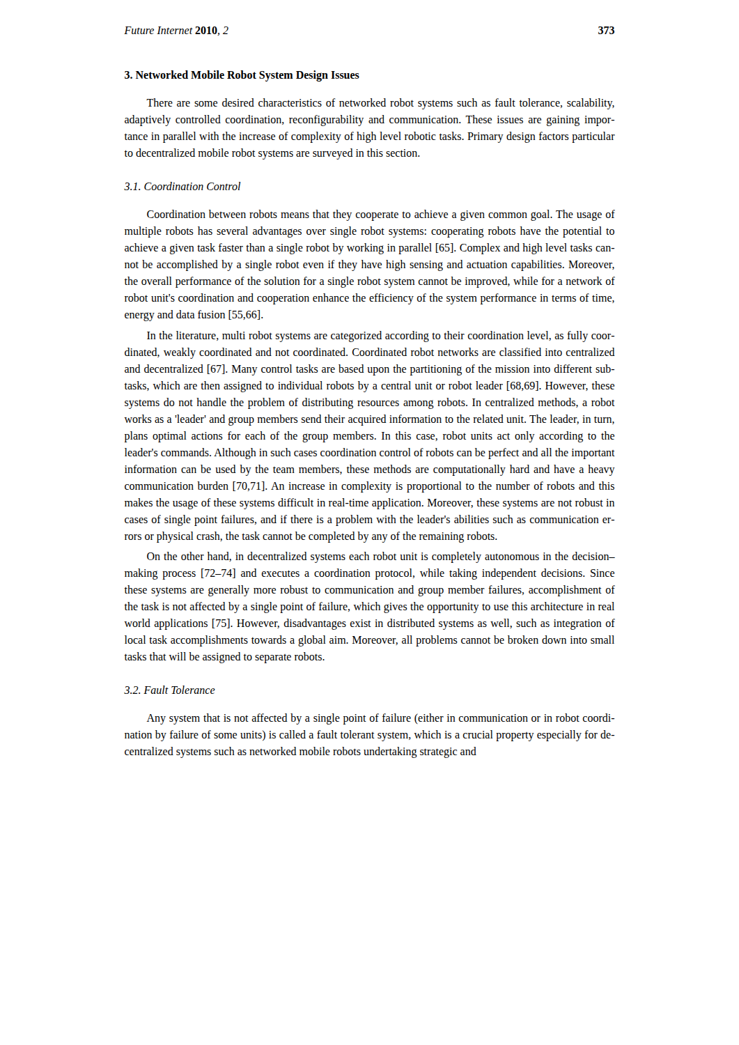Future Internet 2010, 2 373
3. Networked Mobile Robot System Design Issues
There are some desired characteristics of networked robot systems such as fault tolerance, scalability, adaptively controlled coordination, reconfigurability and communication. These issues are gaining importance in parallel with the increase of complexity of high level robotic tasks. Primary design factors particular to decentralized mobile robot systems are surveyed in this section.
3.1. Coordination Control
Coordination between robots means that they cooperate to achieve a given common goal. The usage of multiple robots has several advantages over single robot systems: cooperating robots have the potential to achieve a given task faster than a single robot by working in parallel [65]. Complex and high level tasks cannot be accomplished by a single robot even if they have high sensing and actuation capabilities. Moreover, the overall performance of the solution for a single robot system cannot be improved, while for a network of robot unit's coordination and cooperation enhance the efficiency of the system performance in terms of time, energy and data fusion [55,66].
In the literature, multi robot systems are categorized according to their coordination level, as fully coordinated, weakly coordinated and not coordinated. Coordinated robot networks are classified into centralized and decentralized [67]. Many control tasks are based upon the partitioning of the mission into different subtasks, which are then assigned to individual robots by a central unit or robot leader [68,69]. However, these systems do not handle the problem of distributing resources among robots. In centralized methods, a robot works as a 'leader' and group members send their acquired information to the related unit. The leader, in turn, plans optimal actions for each of the group members. In this case, robot units act only according to the leader's commands. Although in such cases coordination control of robots can be perfect and all the important information can be used by the team members, these methods are computationally hard and have a heavy communication burden [70,71]. An increase in complexity is proportional to the number of robots and this makes the usage of these systems difficult in real-time application. Moreover, these systems are not robust in cases of single point failures, and if there is a problem with the leader's abilities such as communication errors or physical crash, the task cannot be completed by any of the remaining robots.
On the other hand, in decentralized systems each robot unit is completely autonomous in the decision–making process [72–74] and executes a coordination protocol, while taking independent decisions. Since these systems are generally more robust to communication and group member failures, accomplishment of the task is not affected by a single point of failure, which gives the opportunity to use this architecture in real world applications [75]. However, disadvantages exist in distributed systems as well, such as integration of local task accomplishments towards a global aim. Moreover, all problems cannot be broken down into small tasks that will be assigned to separate robots.
3.2. Fault Tolerance
Any system that is not affected by a single point of failure (either in communication or in robot coordination by failure of some units) is called a fault tolerant system, which is a crucial property especially for decentralized systems such as networked mobile robots undertaking strategic and